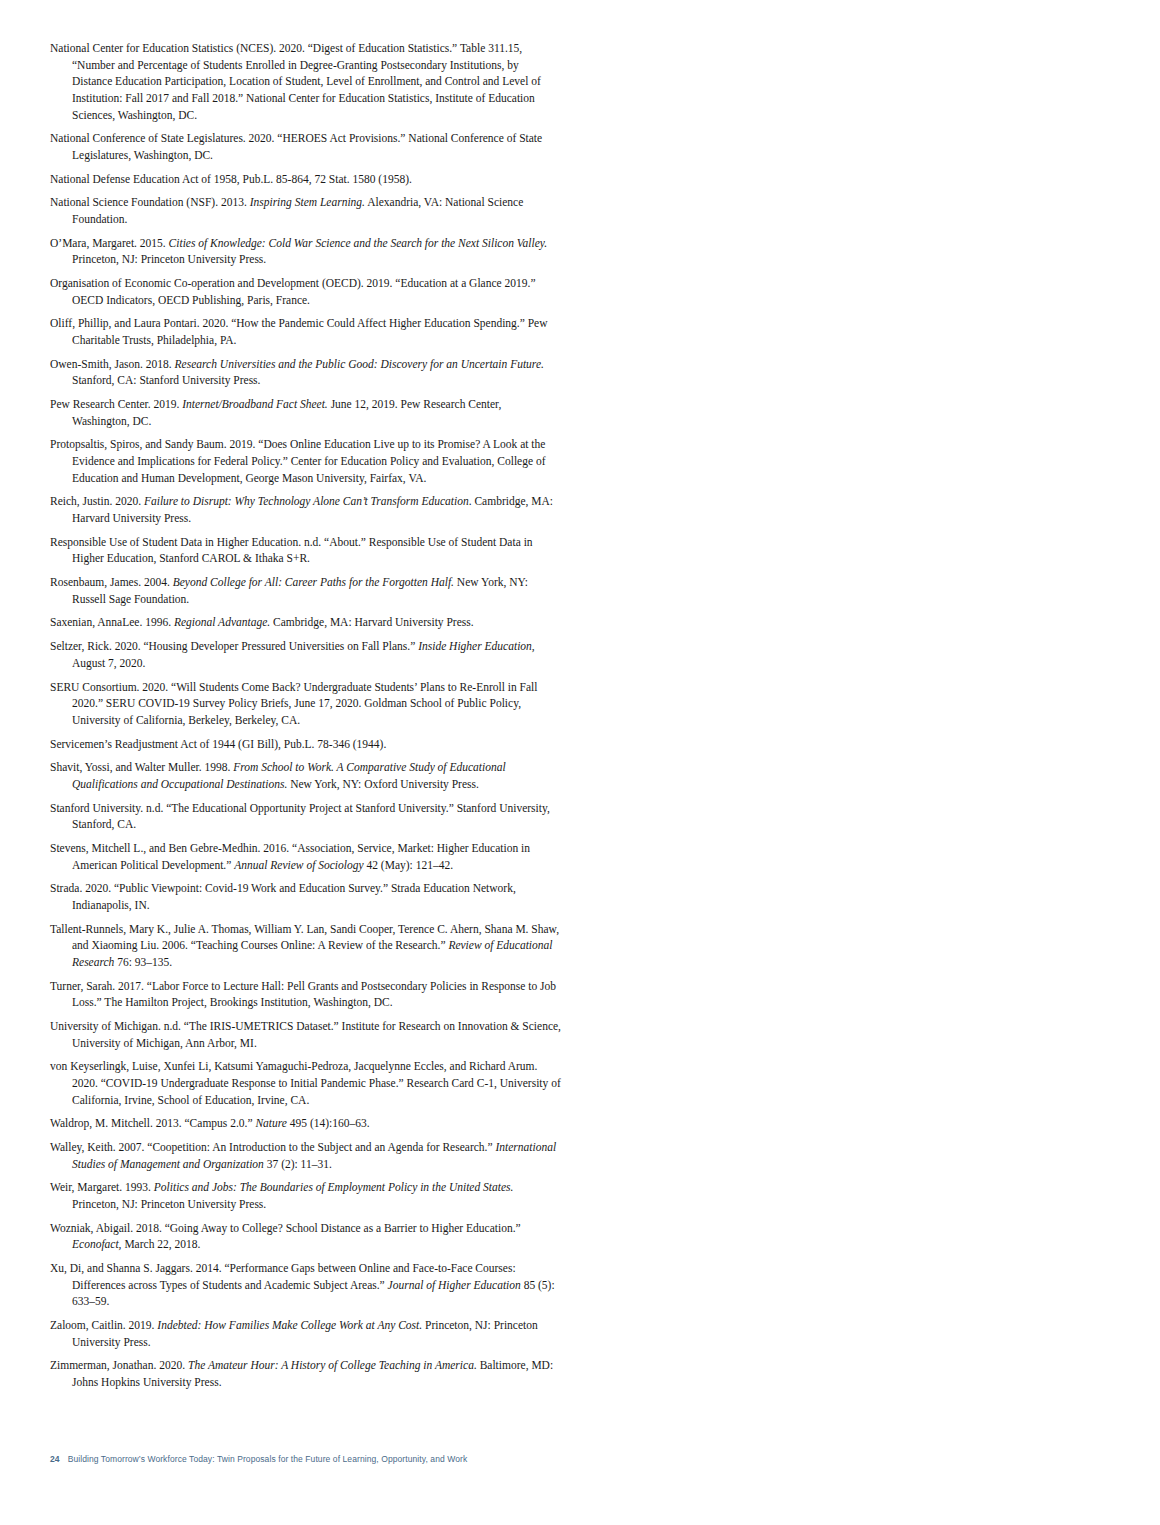National Center for Education Statistics (NCES). 2020. “Digest of Education Statistics.” Table 311.15, “Number and Percentage of Students Enrolled in Degree-Granting Postsecondary Institutions, by Distance Education Participation, Location of Student, Level of Enrollment, and Control and Level of Institution: Fall 2017 and Fall 2018.” National Center for Education Statistics, Institute of Education Sciences, Washington, DC.
National Conference of State Legislatures. 2020. “HEROES Act Provisions.” National Conference of State Legislatures, Washington, DC.
National Defense Education Act of 1958, Pub.L. 85-864, 72 Stat. 1580 (1958).
National Science Foundation (NSF). 2013. Inspiring Stem Learning. Alexandria, VA: National Science Foundation.
O’Mara, Margaret. 2015. Cities of Knowledge: Cold War Science and the Search for the Next Silicon Valley. Princeton, NJ: Princeton University Press.
Organisation of Economic Co-operation and Development (OECD). 2019. “Education at a Glance 2019.” OECD Indicators, OECD Publishing, Paris, France.
Oliff, Phillip, and Laura Pontari. 2020. “How the Pandemic Could Affect Higher Education Spending.” Pew Charitable Trusts, Philadelphia, PA.
Owen-Smith, Jason. 2018. Research Universities and the Public Good: Discovery for an Uncertain Future. Stanford, CA: Stanford University Press.
Pew Research Center. 2019. Internet/Broadband Fact Sheet. June 12, 2019. Pew Research Center, Washington, DC.
Protopsaltis, Spiros, and Sandy Baum. 2019. “Does Online Education Live up to its Promise? A Look at the Evidence and Implications for Federal Policy.” Center for Education Policy and Evaluation, College of Education and Human Development, George Mason University, Fairfax, VA.
Reich, Justin. 2020. Failure to Disrupt: Why Technology Alone Can’t Transform Education. Cambridge, MA: Harvard University Press.
Responsible Use of Student Data in Higher Education. n.d. “About.” Responsible Use of Student Data in Higher Education, Stanford CAROL & Ithaka S+R.
Rosenbaum, James. 2004. Beyond College for All: Career Paths for the Forgotten Half. New York, NY: Russell Sage Foundation.
Saxenian, AnnaLee. 1996. Regional Advantage. Cambridge, MA: Harvard University Press.
Seltzer, Rick. 2020. “Housing Developer Pressured Universities on Fall Plans.” Inside Higher Education, August 7, 2020.
SERU Consortium. 2020. “Will Students Come Back? Undergraduate Students’ Plans to Re-Enroll in Fall 2020.” SERU COVID-19 Survey Policy Briefs, June 17, 2020. Goldman School of Public Policy, University of California, Berkeley, Berkeley, CA.
Servicemen’s Readjustment Act of 1944 (GI Bill), Pub.L. 78-346 (1944).
Shavit, Yossi, and Walter Muller. 1998. From School to Work. A Comparative Study of Educational Qualifications and Occupational Destinations. New York, NY: Oxford University Press.
Stanford University. n.d. “The Educational Opportunity Project at Stanford University.” Stanford University, Stanford, CA.
Stevens, Mitchell L., and Ben Gebre-Medhin. 2016. “Association, Service, Market: Higher Education in American Political Development.” Annual Review of Sociology 42 (May): 121–42.
Strada. 2020. “Public Viewpoint: Covid-19 Work and Education Survey.” Strada Education Network, Indianapolis, IN.
Tallent-Runnels, Mary K., Julie A. Thomas, William Y. Lan, Sandi Cooper, Terence C. Ahern, Shana M. Shaw, and Xiaoming Liu. 2006. “Teaching Courses Online: A Review of the Research.” Review of Educational Research 76: 93–135.
Turner, Sarah. 2017. “Labor Force to Lecture Hall: Pell Grants and Postsecondary Policies in Response to Job Loss.” The Hamilton Project, Brookings Institution, Washington, DC.
University of Michigan. n.d. “The IRIS-UMETRICS Dataset.” Institute for Research on Innovation & Science, University of Michigan, Ann Arbor, MI.
von Keyserlingk, Luise, Xunfei Li, Katsumi Yamaguchi-Pedroza, Jacquelynne Eccles, and Richard Arum. 2020. “COVID-19 Undergraduate Response to Initial Pandemic Phase.” Research Card C-1, University of California, Irvine, School of Education, Irvine, CA.
Waldrop, M. Mitchell. 2013. “Campus 2.0.” Nature 495 (14):160–63.
Walley, Keith. 2007. “Coopetition: An Introduction to the Subject and an Agenda for Research.” International Studies of Management and Organization 37 (2): 11–31.
Weir, Margaret. 1993. Politics and Jobs: The Boundaries of Employment Policy in the United States. Princeton, NJ: Princeton University Press.
Wozniak, Abigail. 2018. “Going Away to College? School Distance as a Barrier to Higher Education.” Econofact, March 22, 2018.
Xu, Di, and Shanna S. Jaggars. 2014. “Performance Gaps between Online and Face-to-Face Courses: Differences across Types of Students and Academic Subject Areas.” Journal of Higher Education 85 (5): 633–59.
Zaloom, Caitlin. 2019. Indebted: How Families Make College Work at Any Cost. Princeton, NJ: Princeton University Press.
Zimmerman, Jonathan. 2020. The Amateur Hour: A History of College Teaching in America. Baltimore, MD: Johns Hopkins University Press.
24 Building Tomorrow’s Workforce Today: Twin Proposals for the Future of Learning, Opportunity, and Work